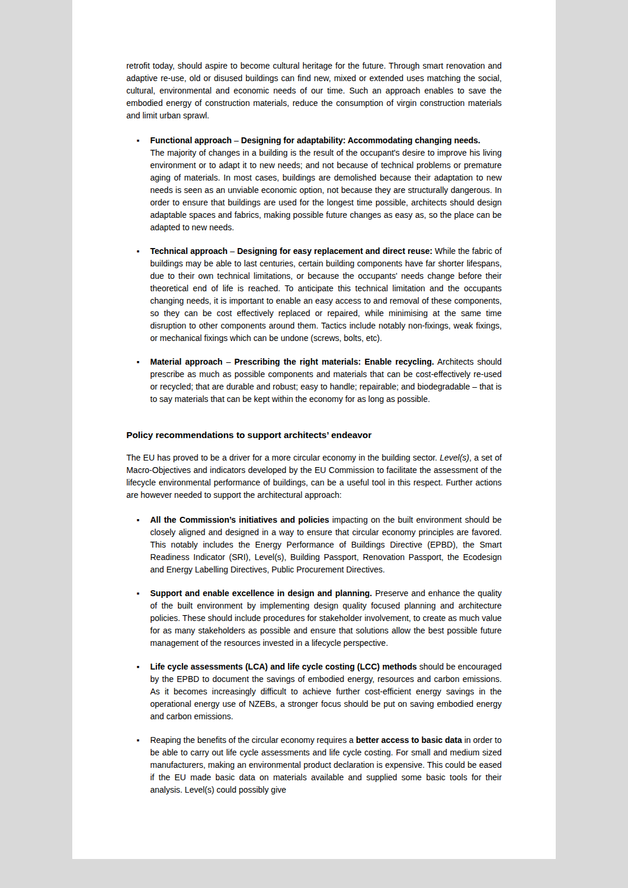retrofit today, should aspire to become cultural heritage for the future. Through smart renovation and adaptive re-use, old or disused buildings can find new, mixed or extended uses matching the social, cultural, environmental and economic needs of our time. Such an approach enables to save the embodied energy of construction materials, reduce the consumption of virgin construction materials and limit urban sprawl.
Functional approach – Designing for adaptability: Accommodating changing needs. The majority of changes in a building is the result of the occupant's desire to improve his living environment or to adapt it to new needs; and not because of technical problems or premature aging of materials. In most cases, buildings are demolished because their adaptation to new needs is seen as an unviable economic option, not because they are structurally dangerous. In order to ensure that buildings are used for the longest time possible, architects should design adaptable spaces and fabrics, making possible future changes as easy as, so the place can be adapted to new needs.
Technical approach – Designing for easy replacement and direct reuse: While the fabric of buildings may be able to last centuries, certain building components have far shorter lifespans, due to their own technical limitations, or because the occupants' needs change before their theoretical end of life is reached. To anticipate this technical limitation and the occupants changing needs, it is important to enable an easy access to and removal of these components, so they can be cost effectively replaced or repaired, while minimising at the same time disruption to other components around them. Tactics include notably non-fixings, weak fixings, or mechanical fixings which can be undone (screws, bolts, etc).
Material approach – Prescribing the right materials: Enable recycling. Architects should prescribe as much as possible components and materials that can be cost-effectively re-used or recycled; that are durable and robust; easy to handle; repairable; and biodegradable – that is to say materials that can be kept within the economy for as long as possible.
Policy recommendations to support architects’ endeavor
The EU has proved to be a driver for a more circular economy in the building sector. Level(s), a set of Macro-Objectives and indicators developed by the EU Commission to facilitate the assessment of the lifecycle environmental performance of buildings, can be a useful tool in this respect. Further actions are however needed to support the architectural approach:
All the Commission’s initiatives and policies impacting on the built environment should be closely aligned and designed in a way to ensure that circular economy principles are favored. This notably includes the Energy Performance of Buildings Directive (EPBD), the Smart Readiness Indicator (SRI), Level(s), Building Passport, Renovation Passport, the Ecodesign and Energy Labelling Directives, Public Procurement Directives.
Support and enable excellence in design and planning. Preserve and enhance the quality of the built environment by implementing design quality focused planning and architecture policies. These should include procedures for stakeholder involvement, to create as much value for as many stakeholders as possible and ensure that solutions allow the best possible future management of the resources invested in a lifecycle perspective.
Life cycle assessments (LCA) and life cycle costing (LCC) methods should be encouraged by the EPBD to document the savings of embodied energy, resources and carbon emissions. As it becomes increasingly difficult to achieve further cost-efficient energy savings in the operational energy use of NZEBs, a stronger focus should be put on saving embodied energy and carbon emissions.
Reaping the benefits of the circular economy requires a better access to basic data in order to be able to carry out life cycle assessments and life cycle costing. For small and medium sized manufacturers, making an environmental product declaration is expensive. This could be eased if the EU made basic data on materials available and supplied some basic tools for their analysis. Level(s) could possibly give